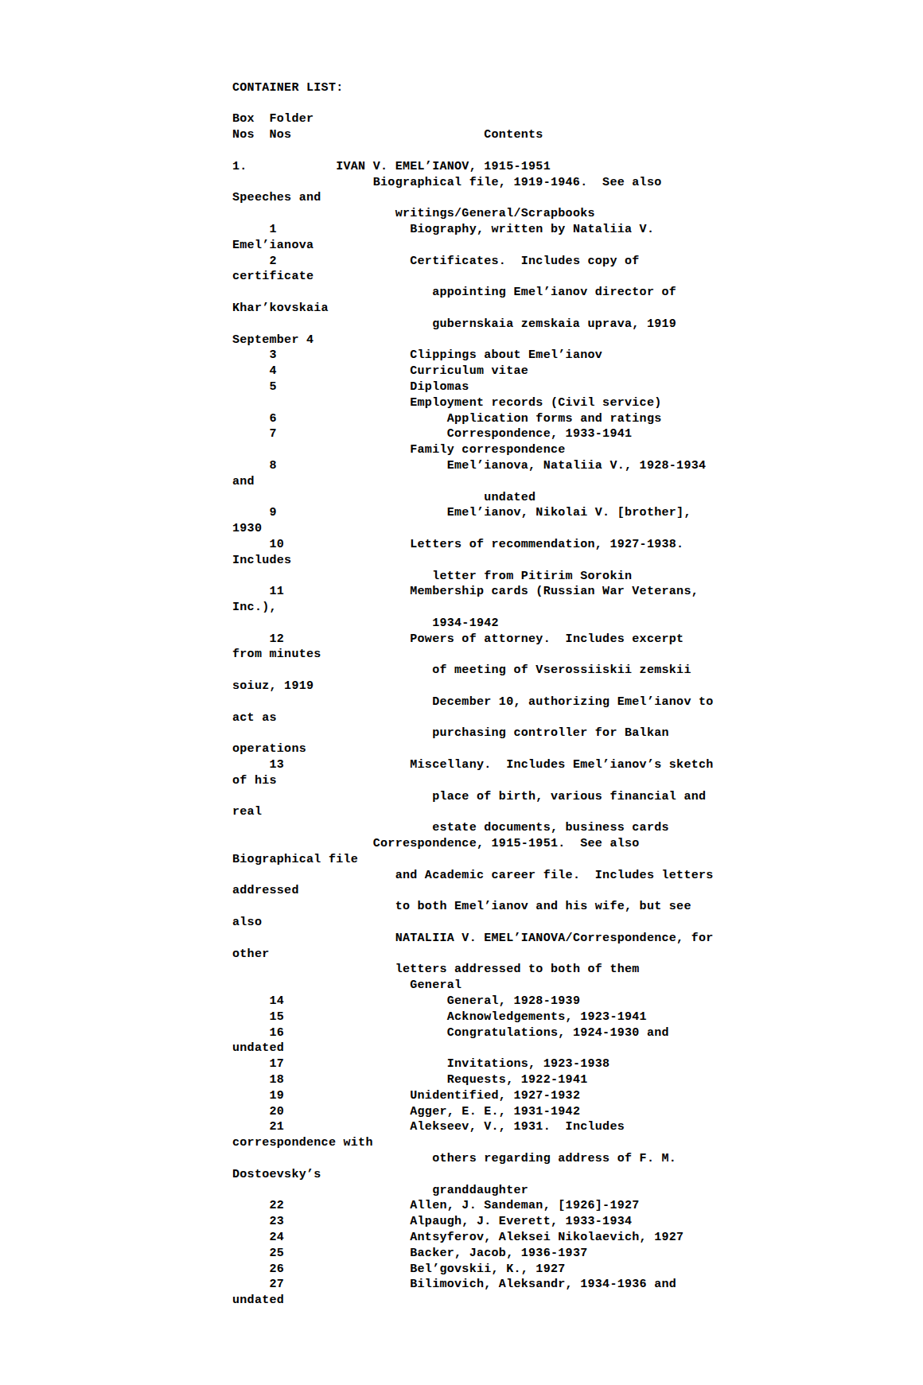CONTAINER LIST:

Box  Folder
Nos  Nos                          Contents

1.            IVAN V. EMEL’IANOV, 1915-1951
                   Biographical file, 1919-1946.  See also Speeches and
                      writings/General/Scrapbooks
     1                  Biography, written by Nataliia V. Emel’ianova
     2                  Certificates.  Includes copy of certificate
                           appointing Emel’ianov director of Khar’kovskaia
                           gubernskaia zemskaia uprava, 1919 September 4
     3                  Clippings about Emel’ianov
     4                  Curriculum vitae
     5                  Diplomas
                        Employment records (Civil service)
     6                       Application forms and ratings
     7                       Correspondence, 1933-1941
                        Family correspondence
     8                       Emel’ianova, Nataliia V., 1928-1934 and
                                  undated
     9                       Emel’ianov, Nikolai V. [brother], 1930
     10                 Letters of recommendation, 1927-1938.  Includes
                           letter from Pitirim Sorokin
     11                 Membership cards (Russian War Veterans, Inc.),
                           1934-1942
     12                 Powers of attorney.  Includes excerpt from minutes
                           of meeting of Vserossiiskii zemskii soiuz, 1919
                           December 10, authorizing Emel’ianov to act as
                           purchasing controller for Balkan operations
     13                 Miscellany.  Includes Emel’ianov’s sketch of his
                           place of birth, various financial and real
                           estate documents, business cards
                   Correspondence, 1915-1951.  See also Biographical file
                      and Academic career file.  Includes letters addressed
                      to both Emel’ianov and his wife, but see also
                      NATALIIA V. EMEL’IANOVA/Correspondence, for other
                      letters addressed to both of them
                        General
     14                      General, 1928-1939
     15                      Acknowledgements, 1923-1941
     16                      Congratulations, 1924-1930 and undated
     17                      Invitations, 1923-1938
     18                      Requests, 1922-1941
     19                 Unidentified, 1927-1932
     20                 Agger, E. E., 1931-1942
     21                 Alekseev, V., 1931.  Includes correspondence with
                           others regarding address of F. M. Dostoevsky’s
                           granddaughter
     22                 Allen, J. Sandeman, [1926]-1927
     23                 Alpaugh, J. Everett, 1933-1934
     24                 Antsyferov, Aleksei Nikolaevich, 1927
     25                 Backer, Jacob, 1936-1937
     26                 Bel’govskii, K., 1927
     27                 Bilimovich, Aleksandr, 1934-1936 and undated